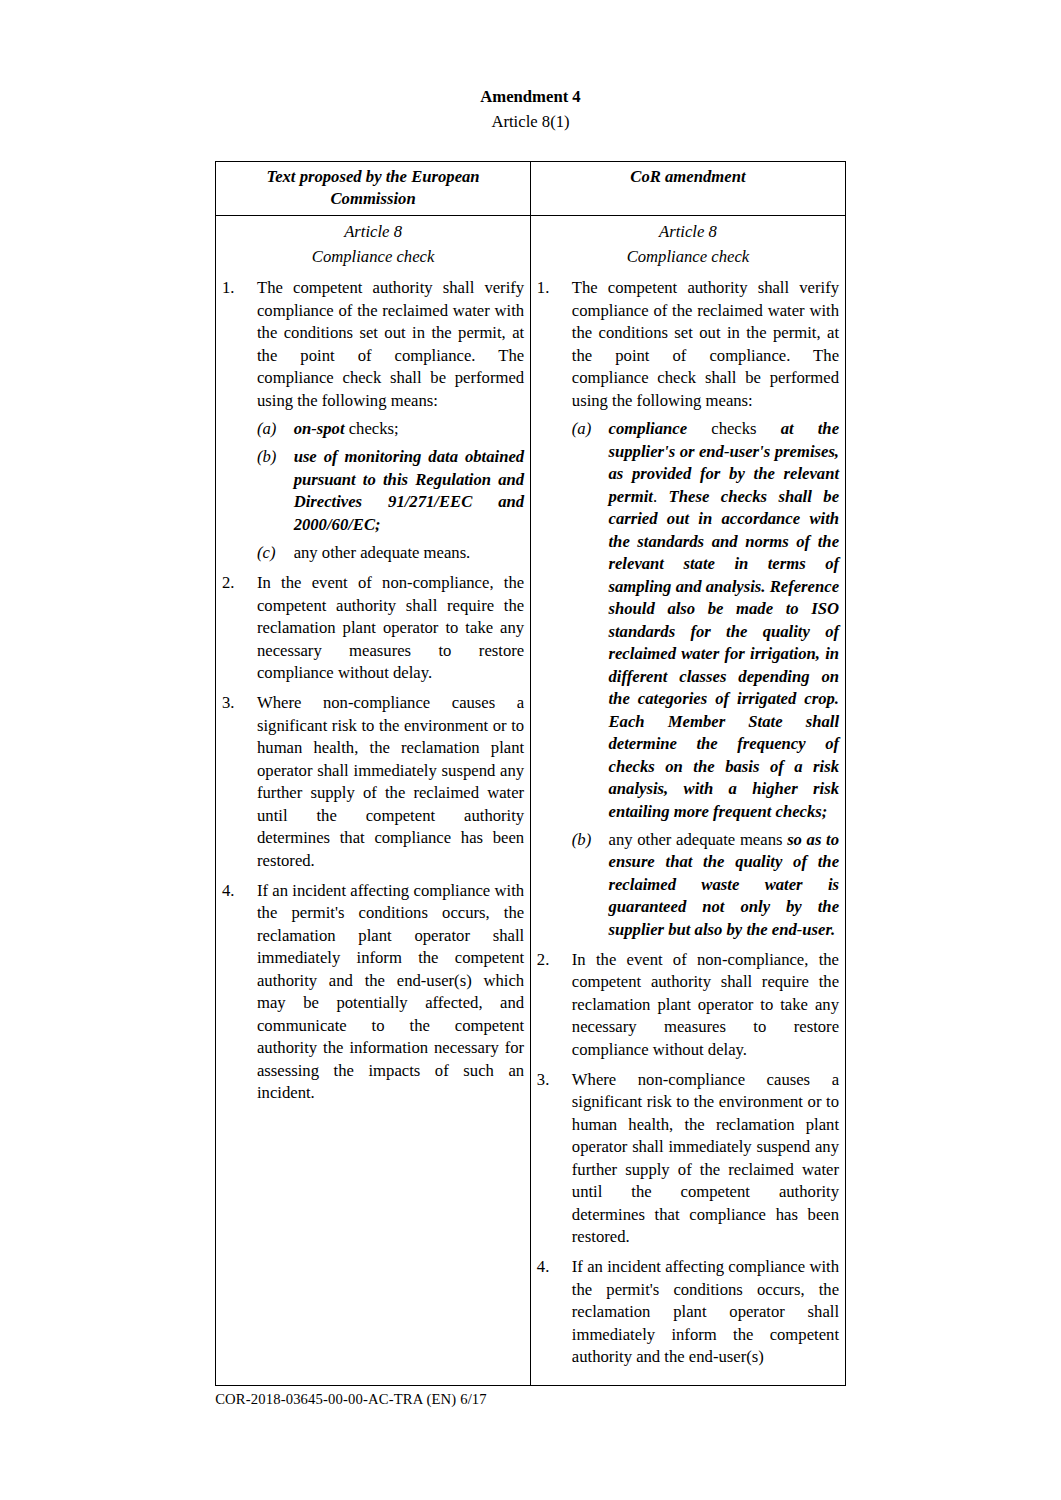Amendment 4
Article 8(1)
| Text proposed by the European Commission | CoR amendment |
| --- | --- |
| Article 8 Compliance check 1. The competent authority shall verify compliance of the reclaimed water with the conditions set out in the permit, at the point of compliance. The compliance check shall be performed using the following means: (a) on-spot checks; (b) use of monitoring data obtained pursuant to this Regulation and Directives 91/271/EEC and 2000/60/EC; (c) any other adequate means. 2. In the event of non-compliance, the competent authority shall require the reclamation plant operator to take any necessary measures to restore compliance without delay. 3. Where non-compliance causes a significant risk to the environment or to human health, the reclamation plant operator shall immediately suspend any further supply of the reclaimed water until the competent authority determines that compliance has been restored. 4. If an incident affecting compliance with the permit's conditions occurs, the reclamation plant operator shall immediately inform the competent authority and the end-user(s) which may be potentially affected, and communicate to the competent authority the information necessary for assessing the impacts of such an incident. | Article 8 Compliance check 1. The competent authority shall verify compliance of the reclaimed water with the conditions set out in the permit, at the point of compliance. The compliance check shall be performed using the following means: (a) compliance checks at the supplier's or end-user's premises, as provided for by the relevant permit . These checks shall be carried out in accordance with the standards and norms of the relevant state in terms of sampling and analysis. Reference should also be made to ISO standards for the quality of reclaimed water for irrigation, in different classes depending on the categories of irrigated crop. Each Member State shall determine the frequency of checks on the basis of a risk analysis, with a higher risk entailing more frequent checks; (b) any other adequate means so as to ensure that the quality of the reclaimed waste water is guaranteed not only by the supplier but also by the end-user. 2. In the event of non-compliance, the competent authority shall require the reclamation plant operator to take any necessary measures to restore compliance without delay. 3. Where non-compliance causes a significant risk to the environment or to human health, the reclamation plant operator shall immediately suspend any further supply of the reclaimed water until the competent authority determines that compliance has been restored. 4. If an incident affecting compliance with the permit's conditions occurs, the reclamation plant operator shall immediately inform the competent authority and the end-user(s) |
COR-2018-03645-00-00-AC-TRA (EN) 6/17